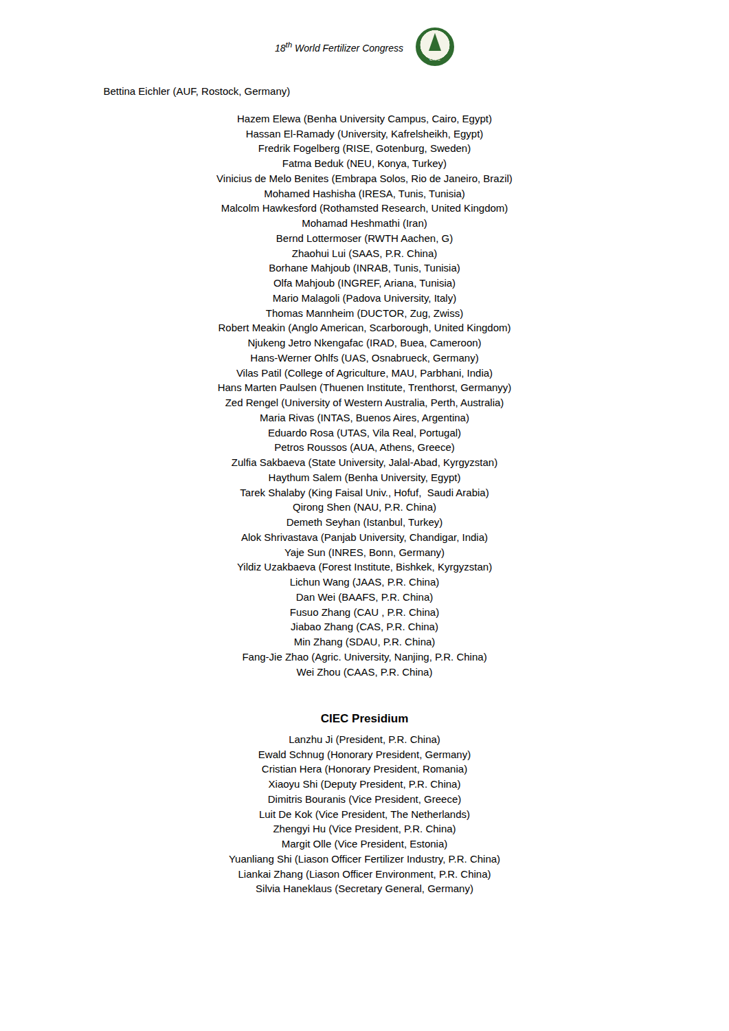18th World Fertilizer Congress
Bettina Eichler (AUF, Rostock, Germany)
Hazem Elewa (Benha University Campus, Cairo, Egypt)
Hassan El-Ramady (University, Kafrelsheikh, Egypt)
Fredrik Fogelberg (RISE, Gotenburg, Sweden)
Fatma Beduk (NEU, Konya, Turkey)
Vinicius de Melo Benites (Embrapa Solos, Rio de Janeiro, Brazil)
Mohamed Hashisha (IRESA, Tunis, Tunisia)
Malcolm Hawkesford (Rothamsted Research, United Kingdom)
Mohamad Heshmathi (Iran)
Bernd Lottermoser (RWTH Aachen, G)
Zhaohui Lui (SAAS, P.R. China)
Borhane Mahjoub (INRAB, Tunis, Tunisia)
Olfa Mahjoub (INGREF, Ariana, Tunisia)
Mario Malagoli (Padova University, Italy)
Thomas Mannheim (DUCTOR, Zug, Zwiss)
Robert Meakin (Anglo American, Scarborough, United Kingdom)
Njukeng Jetro Nkengafac (IRAD, Buea, Cameroon)
Hans-Werner Ohlfs (UAS, Osnabrueck, Germany)
Vilas Patil (College of Agriculture, MAU, Parbhani, India)
Hans Marten Paulsen (Thuenen Institute, Trenthorst, Germanyy)
Zed Rengel (University of Western Australia, Perth, Australia)
Maria Rivas (INTAS, Buenos Aires, Argentina)
Eduardo Rosa (UTAS, Vila Real, Portugal)
Petros Roussos (AUA, Athens, Greece)
Zulfia Sakbaeva (State University, Jalal-Abad, Kyrgyzstan)
Haythum Salem (Benha University, Egypt)
Tarek Shalaby (King Faisal Univ., Hofuf, Saudi Arabia)
Qirong Shen (NAU, P.R. China)
Demeth Seyhan (Istanbul, Turkey)
Alok Shrivastava (Panjab University, Chandigar, India)
Yaje Sun (INRES, Bonn, Germany)
Yildiz Uzakbaeva (Forest Institute, Bishkek, Kyrgyzstan)
Lichun Wang (JAAS, P.R. China)
Dan Wei (BAAFS, P.R. China)
Fusuo Zhang (CAU , P.R. China)
Jiabao Zhang (CAS, P.R. China)
Min Zhang (SDAU, P.R. China)
Fang-Jie Zhao (Agric. University, Nanjing, P.R. China)
Wei Zhou (CAAS, P.R. China)
CIEC Presidium
Lanzhu Ji (President, P.R. China)
Ewald Schnug (Honorary President, Germany)
Cristian Hera (Honorary President, Romania)
Xiaoyu Shi (Deputy President, P.R. China)
Dimitris Bouranis (Vice President, Greece)
Luit De Kok (Vice President, The Netherlands)
Zhengyi Hu (Vice President, P.R. China)
Margit Olle (Vice President, Estonia)
Yuanliang Shi (Liason Officer Fertilizer Industry, P.R. China)
Liankai Zhang (Liason Officer Environment, P.R. China)
Silvia Haneklaus (Secretary General, Germany)